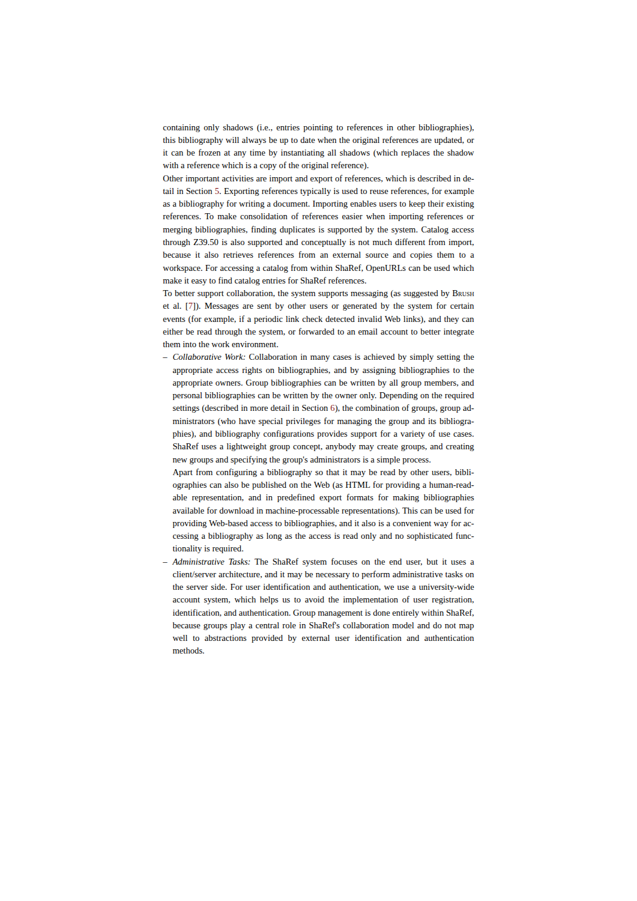containing only shadows (i.e., entries pointing to references in other bibliographies), this bibliography will always be up to date when the original references are updated, or it can be frozen at any time by instantiating all shadows (which replaces the shadow with a reference which is a copy of the original reference).
Other important activities are import and export of references, which is described in detail in Section 5. Exporting references typically is used to reuse references, for example as a bibliography for writing a document. Importing enables users to keep their existing references. To make consolidation of references easier when importing references or merging bibliographies, finding duplicates is supported by the system. Catalog access through Z39.50 is also supported and conceptually is not much different from import, because it also retrieves references from an external source and copies them to a workspace. For accessing a catalog from within ShaRef, OpenURLs can be used which make it easy to find catalog entries for ShaRef references.
To better support collaboration, the system supports messaging (as suggested by Brush et al. [7]). Messages are sent by other users or generated by the system for certain events (for example, if a periodic link check detected invalid Web links), and they can either be read through the system, or forwarded to an email account to better integrate them into the work environment.
–
Collaborative Work: Collaboration in many cases is achieved by simply setting the appropriate access rights on bibliographies, and by assigning bibliographies to the appropriate owners. Group bibliographies can be written by all group members, and personal bibliographies can be written by the owner only. Depending on the required settings (described in more detail in Section 6), the combination of groups, group administrators (who have special privileges for managing the group and its bibliographies), and bibliography configurations provides support for a variety of use cases. ShaRef uses a lightweight group concept, anybody may create groups, and creating new groups and specifying the group's administrators is a simple process.
Apart from configuring a bibliography so that it may be read by other users, bibliographies can also be published on the Web (as HTML for providing a human-readable representation, and in predefined export formats for making bibliographies available for download in machine-processable representations). This can be used for providing Web-based access to bibliographies, and it also is a convenient way for accessing a bibliography as long as the access is read only and no sophisticated functionality is required.
–
Administrative Tasks: The ShaRef system focuses on the end user, but it uses a client/server architecture, and it may be necessary to perform administrative tasks on the server side. For user identification and authentication, we use a university-wide account system, which helps us to avoid the implementation of user registration, identification, and authentication. Group management is done entirely within ShaRef, because groups play a central role in ShaRef's collaboration model and do not map well to abstractions provided by external user identification and authentication methods.